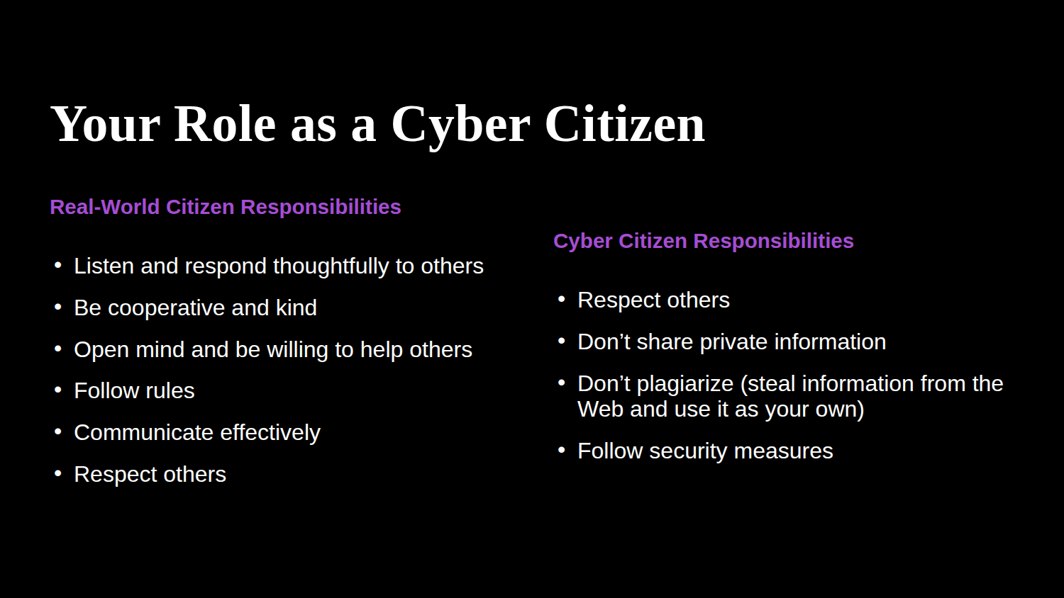Your Role as a Cyber Citizen
Real-World Citizen Responsibilities
Listen and respond thoughtfully to others
Be cooperative and kind
Open mind and be willing to help others
Follow rules
Communicate effectively
Respect others
Cyber Citizen Responsibilities
Respect others
Don’t share private information
Don’t plagiarize (steal information from the Web and use it as your own)
Follow security measures